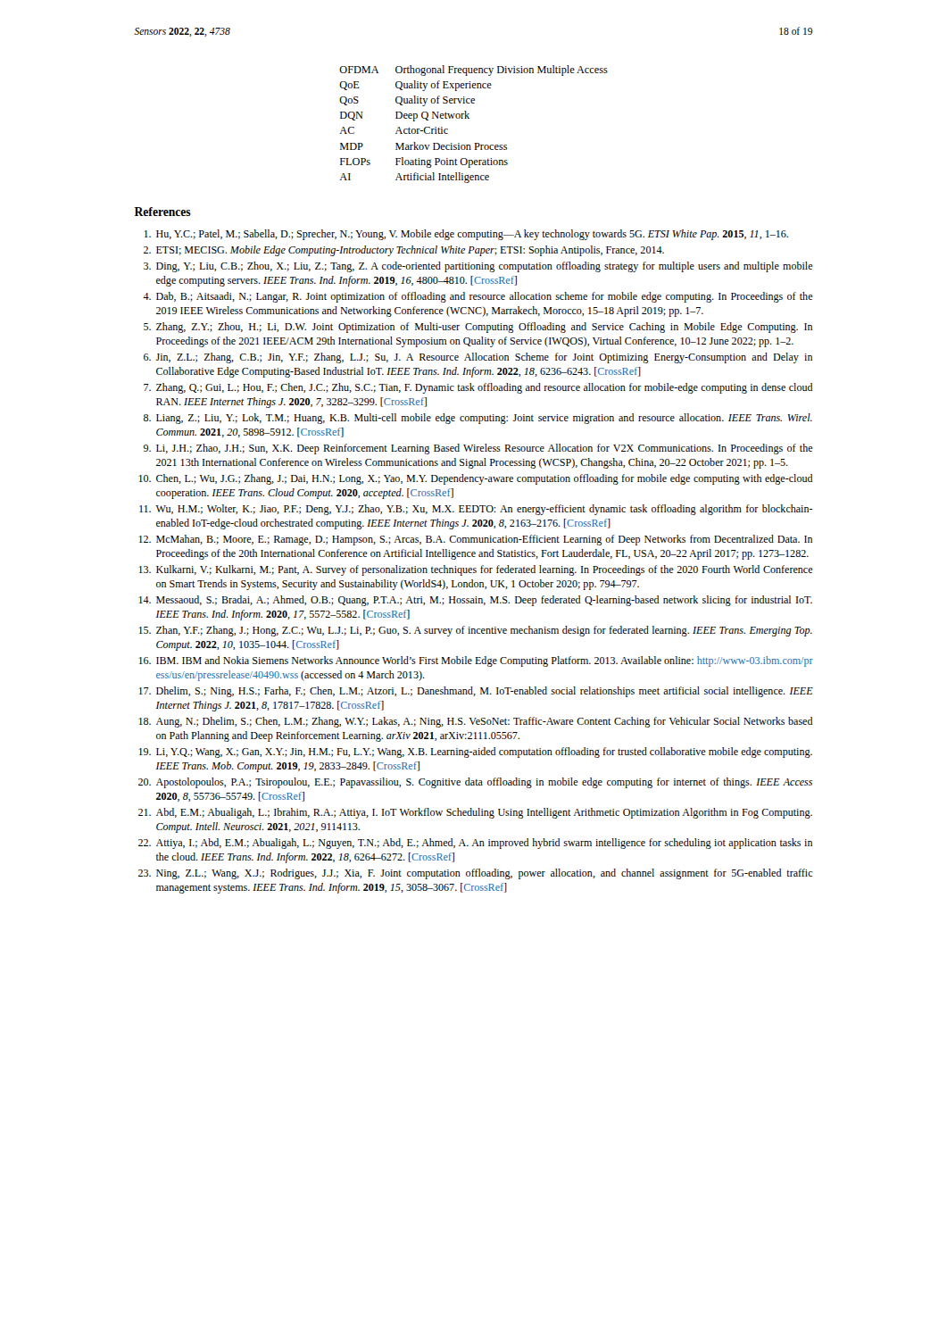Sensors 2022, 22, 4738
18 of 19
| OFDMA | Orthogonal Frequency Division Multiple Access |
| QoE | Quality of Experience |
| QoS | Quality of Service |
| DQN | Deep Q Network |
| AC | Actor-Critic |
| MDP | Markov Decision Process |
| FLOPs | Floating Point Operations |
| AI | Artificial Intelligence |
References
Hu, Y.C.; Patel, M.; Sabella, D.; Sprecher, N.; Young, V. Mobile edge computing—A key technology towards 5G. ETSI White Pap. 2015, 11, 1–16.
ETSI; MECISG. Mobile Edge Computing-Introductory Technical White Paper; ETSI: Sophia Antipolis, France, 2014.
Ding, Y.; Liu, C.B.; Zhou, X.; Liu, Z.; Tang, Z. A code-oriented partitioning computation offloading strategy for multiple users and multiple mobile edge computing servers. IEEE Trans. Ind. Inform. 2019, 16, 4800–4810. [CrossRef]
Dab, B.; Aitsaadi, N.; Langar, R. Joint optimization of offloading and resource allocation scheme for mobile edge computing. In Proceedings of the 2019 IEEE Wireless Communications and Networking Conference (WCNC), Marrakech, Morocco, 15–18 April 2019; pp. 1–7.
Zhang, Z.Y.; Zhou, H.; Li, D.W. Joint Optimization of Multi-user Computing Offloading and Service Caching in Mobile Edge Computing. In Proceedings of the 2021 IEEE/ACM 29th International Symposium on Quality of Service (IWQOS), Virtual Conference, 10–12 June 2022; pp. 1–2.
Jin, Z.L.; Zhang, C.B.; Jin, Y.F.; Zhang, L.J.; Su, J. A Resource Allocation Scheme for Joint Optimizing Energy-Consumption and Delay in Collaborative Edge Computing-Based Industrial IoT. IEEE Trans. Ind. Inform. 2022, 18, 6236–6243. [CrossRef]
Zhang, Q.; Gui, L.; Hou, F.; Chen, J.C.; Zhu, S.C.; Tian, F. Dynamic task offloading and resource allocation for mobile-edge computing in dense cloud RAN. IEEE Internet Things J. 2020, 7, 3282–3299. [CrossRef]
Liang, Z.; Liu, Y.; Lok, T.M.; Huang, K.B. Multi-cell mobile edge computing: Joint service migration and resource allocation. IEEE Trans. Wirel. Commun. 2021, 20, 5898–5912. [CrossRef]
Li, J.H.; Zhao, J.H.; Sun, X.K. Deep Reinforcement Learning Based Wireless Resource Allocation for V2X Communications. In Proceedings of the 2021 13th International Conference on Wireless Communications and Signal Processing (WCSP), Changsha, China, 20–22 October 2021; pp. 1–5.
Chen, L.; Wu, J.G.; Zhang, J.; Dai, H.N.; Long, X.; Yao, M.Y. Dependency-aware computation offloading for mobile edge computing with edge-cloud cooperation. IEEE Trans. Cloud Comput. 2020, accepted. [CrossRef]
Wu, H.M.; Wolter, K.; Jiao, P.F.; Deng, Y.J.; Zhao, Y.B.; Xu, M.X. EEDTO: An energy-efficient dynamic task offloading algorithm for blockchain-enabled IoT-edge-cloud orchestrated computing. IEEE Internet Things J. 2020, 8, 2163–2176. [CrossRef]
McMahan, B.; Moore, E.; Ramage, D.; Hampson, S.; Arcas, B.A. Communication-Efficient Learning of Deep Networks from Decentralized Data. In Proceedings of the 20th International Conference on Artificial Intelligence and Statistics, Fort Lauderdale, FL, USA, 20–22 April 2017; pp. 1273–1282.
Kulkarni, V.; Kulkarni, M.; Pant, A. Survey of personalization techniques for federated learning. In Proceedings of the 2020 Fourth World Conference on Smart Trends in Systems, Security and Sustainability (WorldS4), London, UK, 1 October 2020; pp. 794–797.
Messaoud, S.; Bradai, A.; Ahmed, O.B.; Quang, P.T.A.; Atri, M.; Hossain, M.S. Deep federated Q-learning-based network slicing for industrial IoT. IEEE Trans. Ind. Inform. 2020, 17, 5572–5582. [CrossRef]
Zhan, Y.F.; Zhang, J.; Hong, Z.C.; Wu, L.J.; Li, P.; Guo, S. A survey of incentive mechanism design for federated learning. IEEE Trans. Emerging Top. Comput. 2022, 10, 1035–1044. [CrossRef]
IBM. IBM and Nokia Siemens Networks Announce World’s First Mobile Edge Computing Platform. 2013. Available online: http://www-03.ibm.com/press/us/en/pressrelease/40490.wss (accessed on 4 March 2013).
Dhelim, S.; Ning, H.S.; Farha, F.; Chen, L.M.; Atzori, L.; Daneshmand, M. IoT-enabled social relationships meet artificial social intelligence. IEEE Internet Things J. 2021, 8, 17817–17828. [CrossRef]
Aung, N.; Dhelim, S.; Chen, L.M.; Zhang, W.Y.; Lakas, A.; Ning, H.S. VeSoNet: Traffic-Aware Content Caching for Vehicular Social Networks based on Path Planning and Deep Reinforcement Learning. arXiv 2021, arXiv:2111.05567.
Li, Y.Q.; Wang, X.; Gan, X.Y.; Jin, H.M.; Fu, L.Y.; Wang, X.B. Learning-aided computation offloading for trusted collaborative mobile edge computing. IEEE Trans. Mob. Comput. 2019, 19, 2833–2849. [CrossRef]
Apostolopoulos, P.A.; Tsiropoulou, E.E.; Papavassiliou, S. Cognitive data offloading in mobile edge computing for internet of things. IEEE Access 2020, 8, 55736–55749. [CrossRef]
Abd, E.M.; Abualigah, L.; Ibrahim, R.A.; Attiya, I. IoT Workflow Scheduling Using Intelligent Arithmetic Optimization Algorithm in Fog Computing. Comput. Intell. Neurosci. 2021, 2021, 9114113.
Attiya, I.; Abd, E.M.; Abualigah, L.; Nguyen, T.N.; Abd, E.; Ahmed, A. An improved hybrid swarm intelligence for scheduling iot application tasks in the cloud. IEEE Trans. Ind. Inform. 2022, 18, 6264–6272. [CrossRef]
Ning, Z.L.; Wang, X.J.; Rodrigues, J.J.; Xia, F. Joint computation offloading, power allocation, and channel assignment for 5G-enabled traffic management systems. IEEE Trans. Ind. Inform. 2019, 15, 3058–3067. [CrossRef]